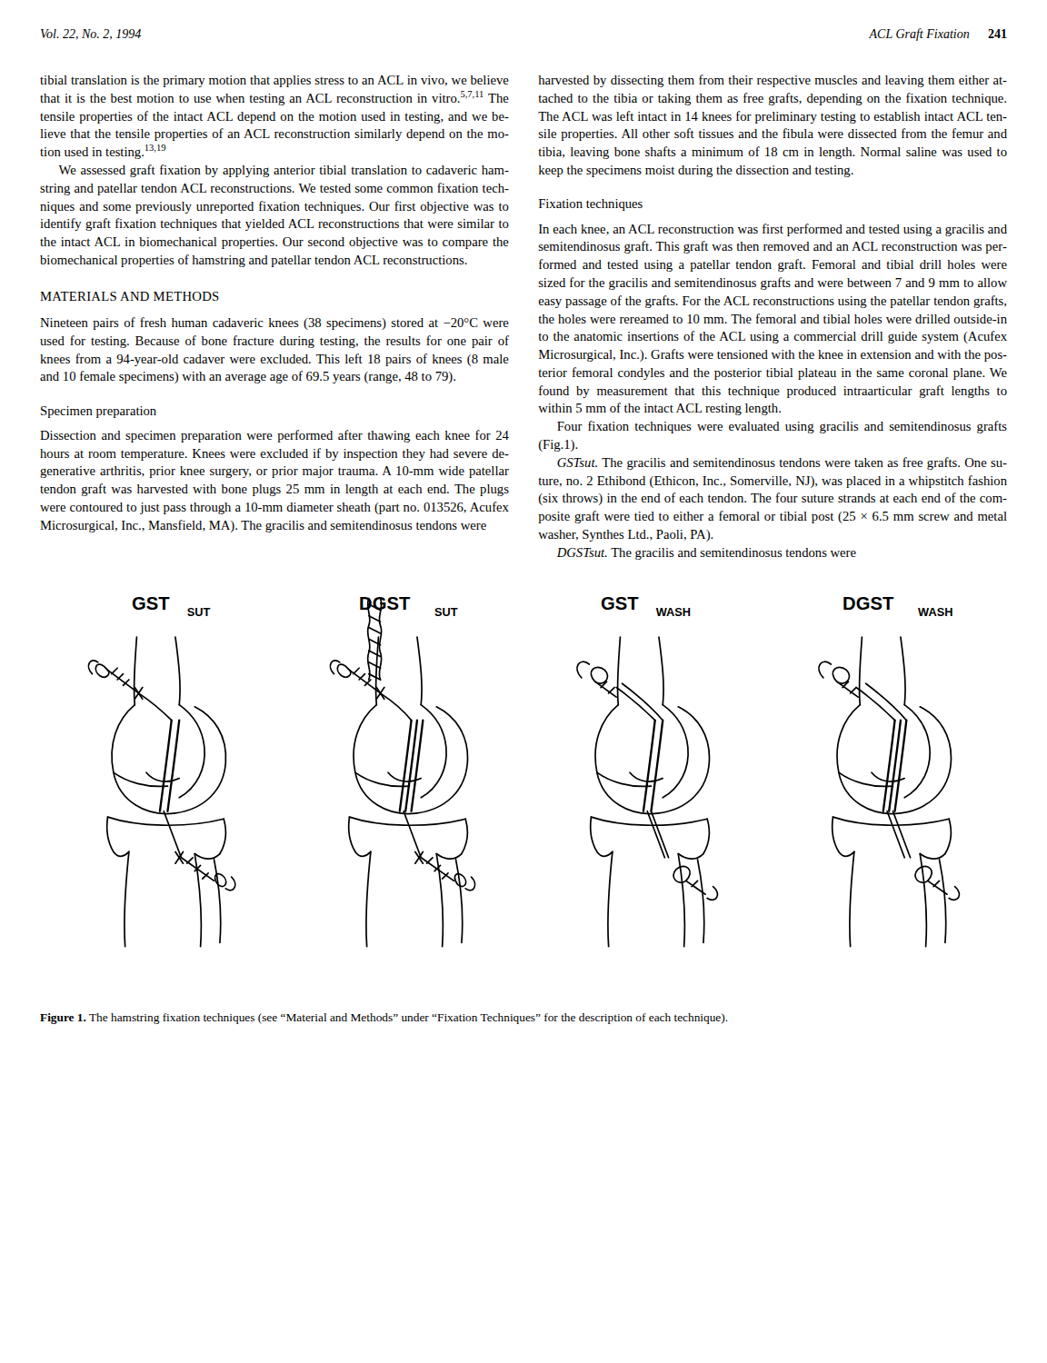Vol. 22, No. 2, 1994 ACL Graft Fixation 241
tibial translation is the primary motion that applies stress to an ACL in vivo, we believe that it is the best motion to use when testing an ACL reconstruction in vitro.5,7,11 The tensile properties of the intact ACL depend on the motion used in testing, and we believe that the tensile properties of an ACL reconstruction similarly depend on the motion used in testing.13,19
We assessed graft fixation by applying anterior tibial translation to cadaveric hamstring and patellar tendon ACL reconstructions. We tested some common fixation techniques and some previously unreported fixation techniques. Our first objective was to identify graft fixation techniques that yielded ACL reconstructions that were similar to the intact ACL in biomechanical properties. Our second objective was to compare the biomechanical properties of hamstring and patellar tendon ACL reconstructions.
Materials and Methods
Nineteen pairs of fresh human cadaveric knees (38 specimens) stored at −20°C were used for testing. Because of bone fracture during testing, the results for one pair of knees from a 94-year-old cadaver were excluded. This left 18 pairs of knees (8 male and 10 female specimens) with an average age of 69.5 years (range, 48 to 79).
Specimen preparation
Dissection and specimen preparation were performed after thawing each knee for 24 hours at room temperature. Knees were excluded if by inspection they had severe degenerative arthritis, prior knee surgery, or prior major trauma. A 10-mm wide patellar tendon graft was harvested with bone plugs 25 mm in length at each end. The plugs were contoured to just pass through a 10-mm diameter sheath (part no. 013526, Acufex Microsurgical, Inc., Mansfield, MA). The gracilis and semitendinosus tendons were
harvested by dissecting them from their respective muscles and leaving them either attached to the tibia or taking them as free grafts, depending on the fixation technique. The ACL was left intact in 14 knees for preliminary testing to establish intact ACL tensile properties. All other soft tissues and the fibula were dissected from the femur and tibia, leaving bone shafts a minimum of 18 cm in length. Normal saline was used to keep the specimens moist during the dissection and testing.
Fixation techniques
In each knee, an ACL reconstruction was first performed and tested using a gracilis and semitendinosus graft. This graft was then removed and an ACL reconstruction was performed and tested using a patellar tendon graft. Femoral and tibial drill holes were sized for the gracilis and semitendinosus grafts and were between 7 and 9 mm to allow easy passage of the grafts. For the ACL reconstructions using the patellar tendon grafts, the holes were rereamed to 10 mm. The femoral and tibial holes were drilled outside-in to the anatomic insertions of the ACL using a commercial drill guide system (Acufex Microsurgical, Inc.). Grafts were tensioned with the knee in extension and with the posterior femoral condyles and the posterior tibial plateau in the same coronal plane. We found by measurement that this technique produced intraarticular graft lengths to within 5 mm of the intact ACL resting length.
Four fixation techniques were evaluated using gracilis and semitendinosus grafts (Fig.1).
GSTsut. The gracilis and semitendinosus tendons were taken as free grafts. One suture, no. 2 Ethibond (Ethicon, Inc., Somerville, NJ), was placed in a whipstitch fashion (six throws) in the end of each tendon. The four suture strands at each end of the composite graft were tied to either a femoral or tibial post (25 × 6.5 mm screw and metal washer, Synthes Ltd., Paoli, PA).
DGSTsut. The gracilis and semitendinosus tendons were
GST SUT DGST SUT GST WASH DGST WASH
Figure 1. The hamstring fixation techniques (see “Material and Methods” under “Fixation Techniques” for the description of each technique).